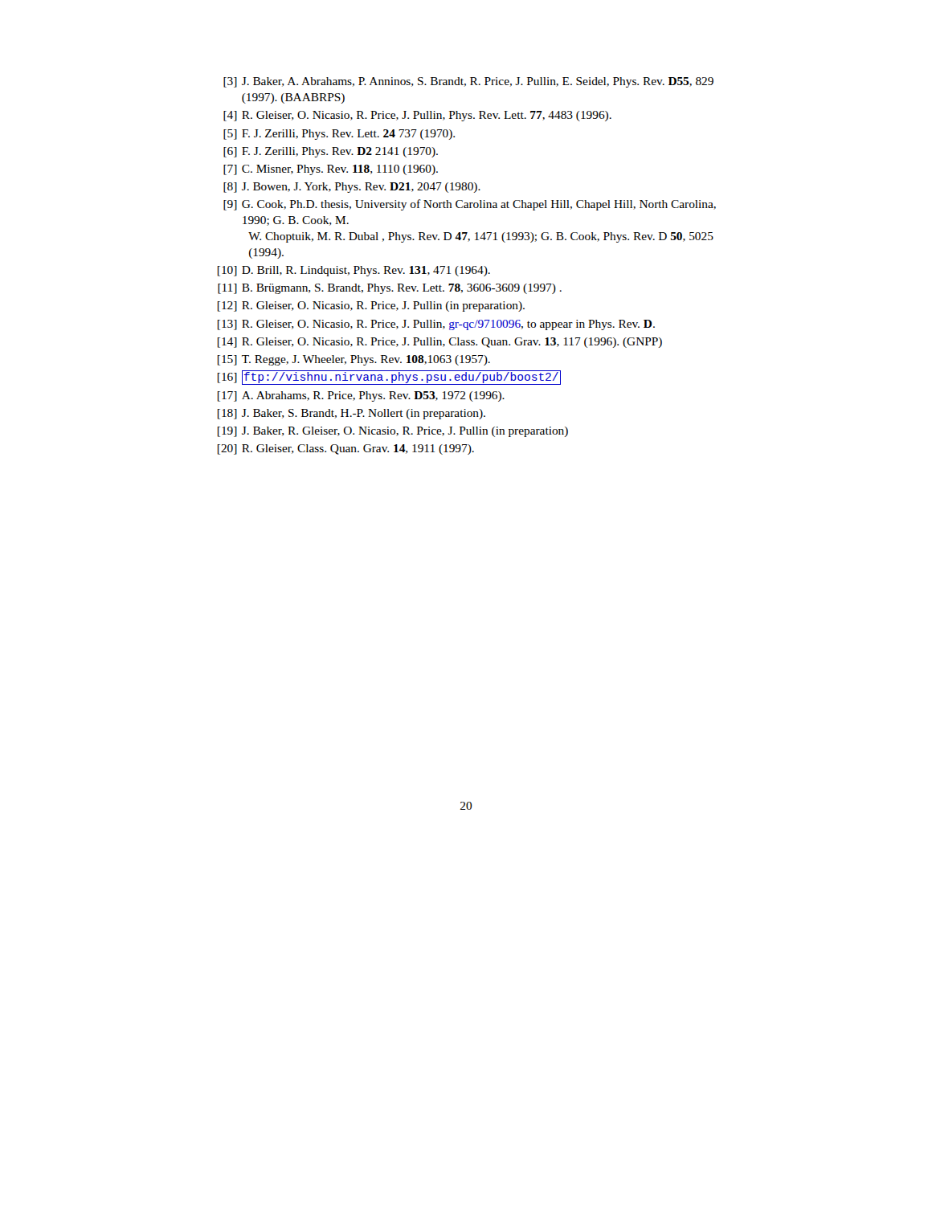[3] J. Baker, A. Abrahams, P. Anninos, S. Brandt, R. Price, J. Pullin, E. Seidel, Phys. Rev. D55, 829 (1997). (BAABRPS)
[4] R. Gleiser, O. Nicasio, R. Price, J. Pullin, Phys. Rev. Lett. 77, 4483 (1996).
[5] F. J. Zerilli, Phys. Rev. Lett. 24 737 (1970).
[6] F. J. Zerilli, Phys. Rev. D2 2141 (1970).
[7] C. Misner, Phys. Rev. 118, 1110 (1960).
[8] J. Bowen, J. York, Phys. Rev. D21, 2047 (1980).
[9] G. Cook, Ph.D. thesis, University of North Carolina at Chapel Hill, Chapel Hill, North Carolina, 1990; G. B. Cook, M.W. Choptuik, M. R. Dubal , Phys. Rev. D 47, 1471 (1993); G. B. Cook, Phys. Rev. D 50, 5025 (1994).
[10] D. Brill, R. Lindquist, Phys. Rev. 131, 471 (1964).
[11] B. Brügmann, S. Brandt, Phys. Rev. Lett. 78, 3606-3609 (1997) .
[12] R. Gleiser, O. Nicasio, R. Price, J. Pullin (in preparation).
[13] R. Gleiser, O. Nicasio, R. Price, J. Pullin, gr-qc/9710096, to appear in Phys. Rev. D.
[14] R. Gleiser, O. Nicasio, R. Price, J. Pullin, Class. Quan. Grav. 13, 117 (1996). (GNPP)
[15] T. Regge, J. Wheeler, Phys. Rev. 108,1063 (1957).
[16] ftp://vishnu.nirvana.phys.psu.edu/pub/boost2/
[17] A. Abrahams, R. Price, Phys. Rev. D53, 1972 (1996).
[18] J. Baker, S. Brandt, H.-P. Nollert (in preparation).
[19] J. Baker, R. Gleiser, O. Nicasio, R. Price, J. Pullin (in preparation)
[20] R. Gleiser, Class. Quan. Grav. 14, 1911 (1997).
20